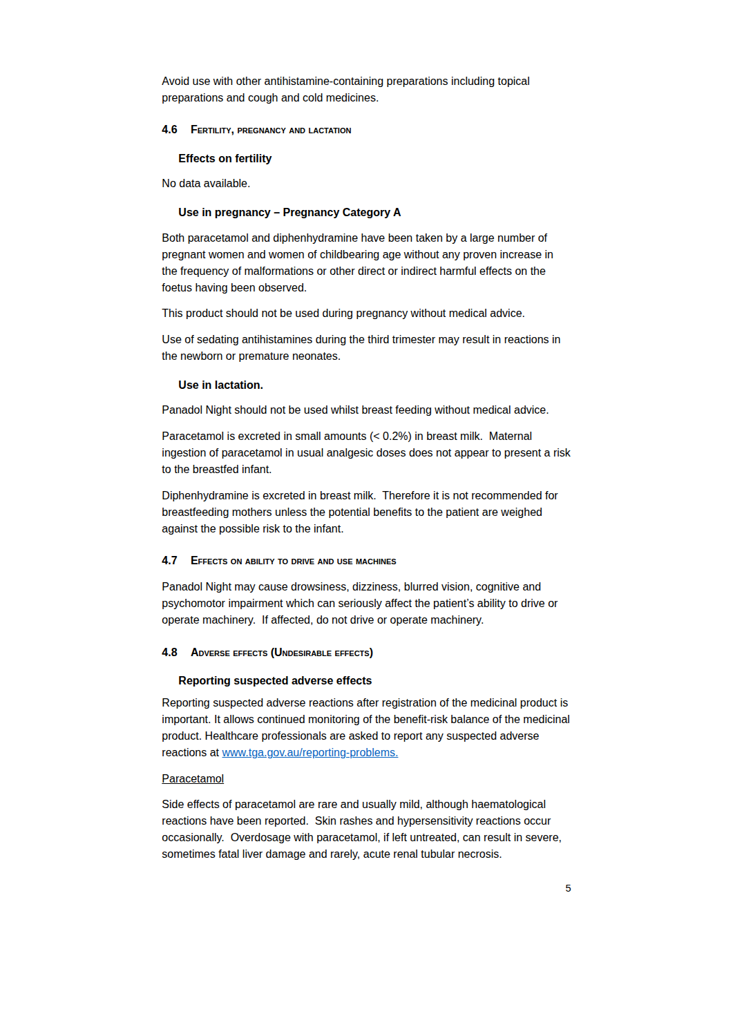Avoid use with other antihistamine-containing preparations including topical preparations and cough and cold medicines.
4.6 Fertility, pregnancy and lactation
Effects on fertility
No data available.
Use in pregnancy – Pregnancy Category A
Both paracetamol and diphenhydramine have been taken by a large number of pregnant women and women of childbearing age without any proven increase in the frequency of malformations or other direct or indirect harmful effects on the foetus having been observed.
This product should not be used during pregnancy without medical advice.
Use of sedating antihistamines during the third trimester may result in reactions in the newborn or premature neonates.
Use in lactation.
Panadol Night should not be used whilst breast feeding without medical advice.
Paracetamol is excreted in small amounts (< 0.2%) in breast milk. Maternal ingestion of paracetamol in usual analgesic doses does not appear to present a risk to the breastfed infant.
Diphenhydramine is excreted in breast milk. Therefore it is not recommended for breastfeeding mothers unless the potential benefits to the patient are weighed against the possible risk to the infant.
4.7 Effects on ability to drive and use machines
Panadol Night may cause drowsiness, dizziness, blurred vision, cognitive and psychomotor impairment which can seriously affect the patient’s ability to drive or operate machinery. If affected, do not drive or operate machinery.
4.8 Adverse effects (Undesirable effects)
Reporting suspected adverse effects
Reporting suspected adverse reactions after registration of the medicinal product is important. It allows continued monitoring of the benefit-risk balance of the medicinal product. Healthcare professionals are asked to report any suspected adverse reactions at www.tga.gov.au/reporting-problems.
Paracetamol
Side effects of paracetamol are rare and usually mild, although haematological reactions have been reported. Skin rashes and hypersensitivity reactions occur occasionally. Overdosage with paracetamol, if left untreated, can result in severe, sometimes fatal liver damage and rarely, acute renal tubular necrosis.
5